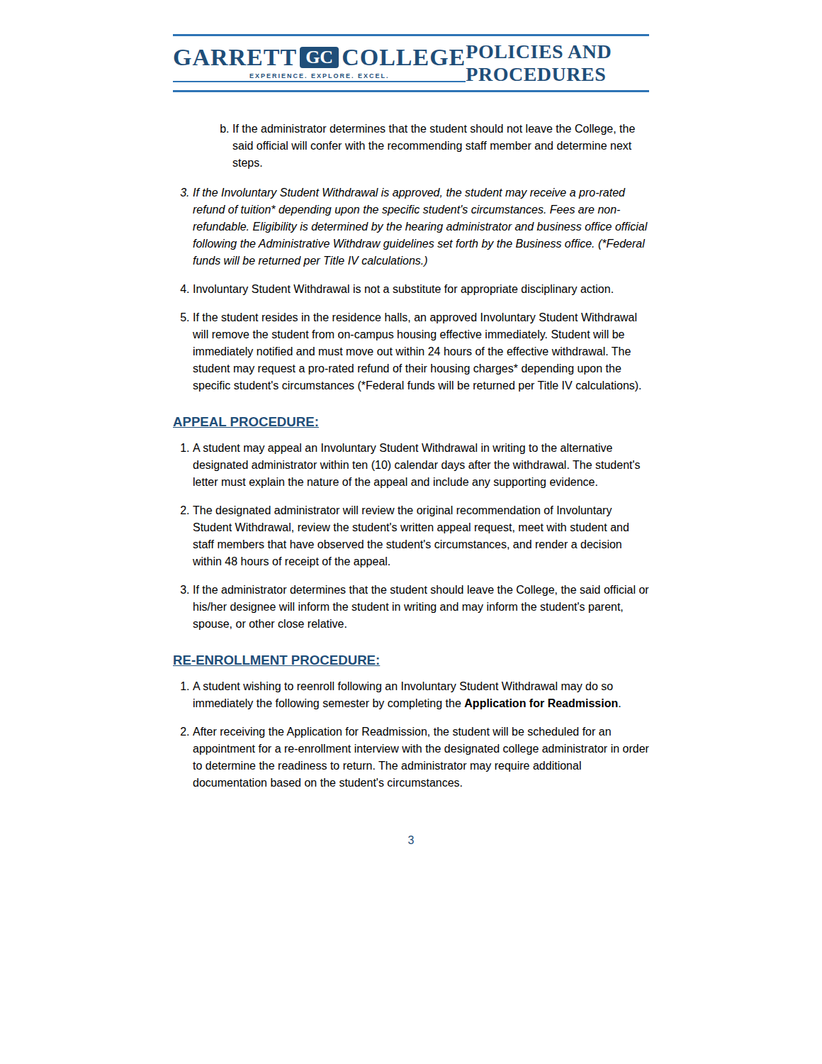GARRETT GC COLLEGE
EXPERIENCE. EXPLORE. EXCEL.
POLICIES AND PROCEDURES
If the administrator determines that the student should not leave the College, the said official will confer with the recommending staff member and determine next steps.
If the Involuntary Student Withdrawal is approved, the student may receive a pro-rated refund of tuition* depending upon the specific student's circumstances. Fees are non-refundable. Eligibility is determined by the hearing administrator and business office official following the Administrative Withdraw guidelines set forth by the Business office. (*Federal funds will be returned per Title IV calculations.)
Involuntary Student Withdrawal is not a substitute for appropriate disciplinary action.
If the student resides in the residence halls, an approved Involuntary Student Withdrawal will remove the student from on-campus housing effective immediately. Student will be immediately notified and must move out within 24 hours of the effective withdrawal. The student may request a pro-rated refund of their housing charges* depending upon the specific student's circumstances (*Federal funds will be returned per Title IV calculations).
APPEAL PROCEDURE:
A student may appeal an Involuntary Student Withdrawal in writing to the alternative designated administrator within ten (10) calendar days after the withdrawal. The student's letter must explain the nature of the appeal and include any supporting evidence.
The designated administrator will review the original recommendation of Involuntary Student Withdrawal, review the student's written appeal request, meet with student and staff members that have observed the student's circumstances, and render a decision within 48 hours of receipt of the appeal.
If the administrator determines that the student should leave the College, the said official or his/her designee will inform the student in writing and may inform the student's parent, spouse, or other close relative.
RE-ENROLLMENT PROCEDURE:
A student wishing to reenroll following an Involuntary Student Withdrawal may do so immediately the following semester by completing the Application for Readmission.
After receiving the Application for Readmission, the student will be scheduled for an appointment for a re-enrollment interview with the designated college administrator in order to determine the readiness to return. The administrator may require additional documentation based on the student's circumstances.
3